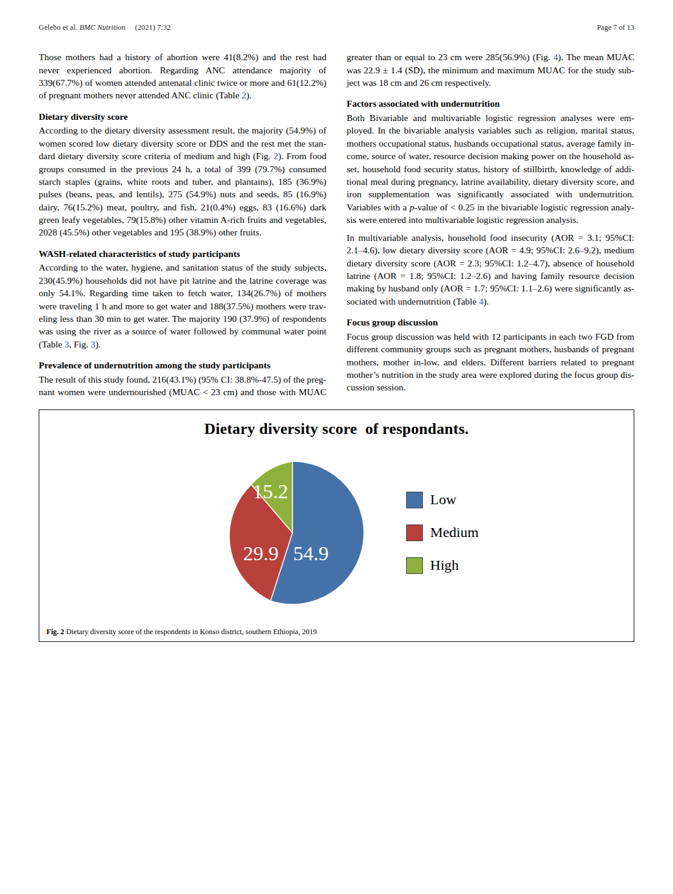Gelebo et al. BMC Nutrition (2021) 7:32
Page 7 of 13
Those mothers had a history of abortion were 41(8.2%) and the rest had never experienced abortion. Regarding ANC attendance majority of 339(67.7%) of women attended antenatal clinic twice or more and 61(12.2%) of pregnant mothers never attended ANC clinic (Table 2).
Dietary diversity score
According to the dietary diversity assessment result, the majority (54.9%) of women scored low dietary diversity score or DDS and the rest met the standard dietary diversity score criteria of medium and high (Fig. 2). From food groups consumed in the previous 24 h, a total of 399 (79.7%) consumed starch staples (grains, white roots and tuber, and plantains), 185 (36.9%) pulses (beans, peas, and lentils), 275 (54.9%) nuts and seeds, 85 (16.9%) dairy, 76(15.2%) meat, poultry, and fish, 21(0.4%) eggs, 83 (16.6%) dark green leafy vegetables, 79(15.8%) other vitamin A-rich fruits and vegetables, 2028 (45.5%) other vegetables and 195 (38.9%) other fruits.
WASH-related characteristics of study participants
According to the water, hygiene, and sanitation status of the study subjects, 230(45.9%) households did not have pit latrine and the latrine coverage was only 54.1%. Regarding time taken to fetch water, 134(26.7%) of mothers were traveling 1 h and more to get water and 188(37.5%) mothers were traveling less than 30 min to get water. The majority 190 (37.9%) of respondents was using the river as a source of water followed by communal water point (Table 3, Fig. 3).
Prevalence of undernutrition among the study participants
The result of this study found, 216(43.1%) (95% CI: 38.8%-47.5) of the pregnant women were undernourished (MUAC < 23 cm) and those with MUAC greater than or equal to 23 cm were 285(56.9%) (Fig. 4). The mean MUAC was 22.9 ± 1.4 (SD), the minimum and maximum MUAC for the study subject was 18 cm and 26 cm respectively.
Factors associated with undernutrition
Both Bivariable and multivariable logistic regression analyses were employed. In the bivariable analysis variables such as religion, marital status, mothers occupational status, husbands occupational status, average family income, source of water, resource decision making power on the household asset, household food security status, history of stillbirth, knowledge of additional meal during pregnancy, latrine availability, dietary diversity score, and iron supplementation was significantly associated with undernutrition. Variables with a p-value of < 0.25 in the bivariable logistic regression analysis were entered into multivariable logistic regression analysis.
In multivariable analysis, household food insecurity (AOR = 3.1; 95%CI: 2.1–4.6), low dietary diversity score (AOR = 4.9; 95%CI: 2.6–9.2), medium dietary diversity score (AOR = 2.3; 95%CI: 1.2–4.7), absence of household latrine (AOR = 1.8; 95%CI: 1.2–2.6) and having family resource decision making by husband only (AOR = 1.7; 95%CI: 1.1–2.6) were significantly associated with undernutrition (Table 4).
Focus group discussion
Focus group discussion was held with 12 participants in each two FGD from different community groups such as pregnant mothers, husbands of pregnant mothers, mother in-low, and elders. Different barriers related to pregnant mother’s nutrition in the study area were explored during the focus group discussion session.
Dietary diversity score of respondants.
54.9 29.9 15.2
Low
Medium
High
Fig. 2 Dietary diversity score of the respondents in Konso district, southern Ethiopia, 2019